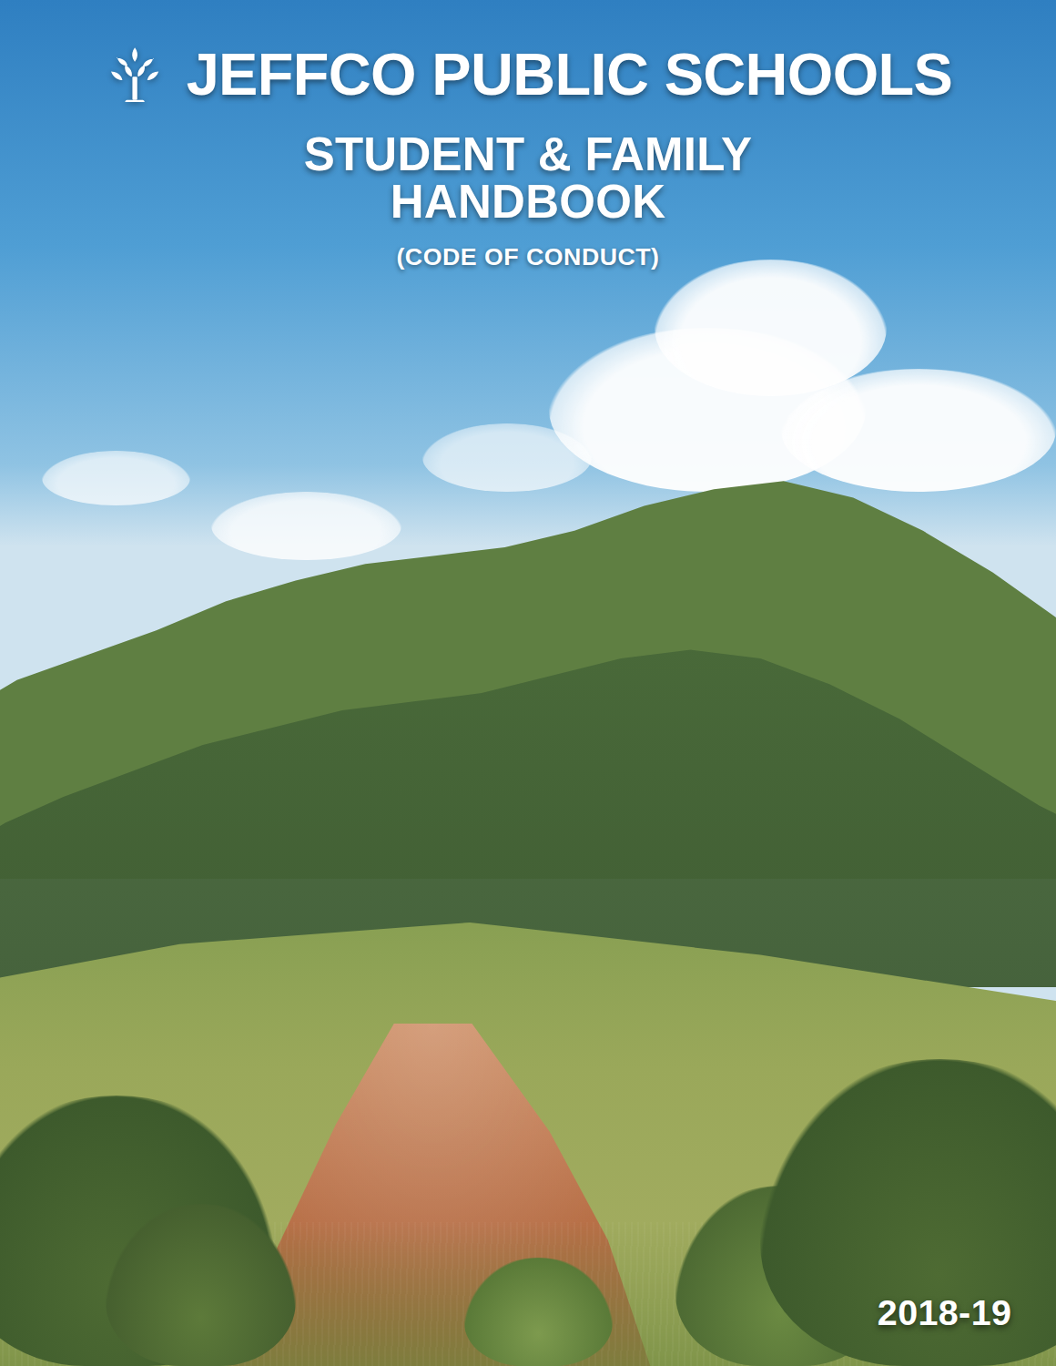Jeffco Public Schools
Student & Family Handbook
(Code of Conduct)
2018-19
Cover image: a dirt trail winding through green meadow grasses toward forested foothills under a blue sky with cumulus clouds.